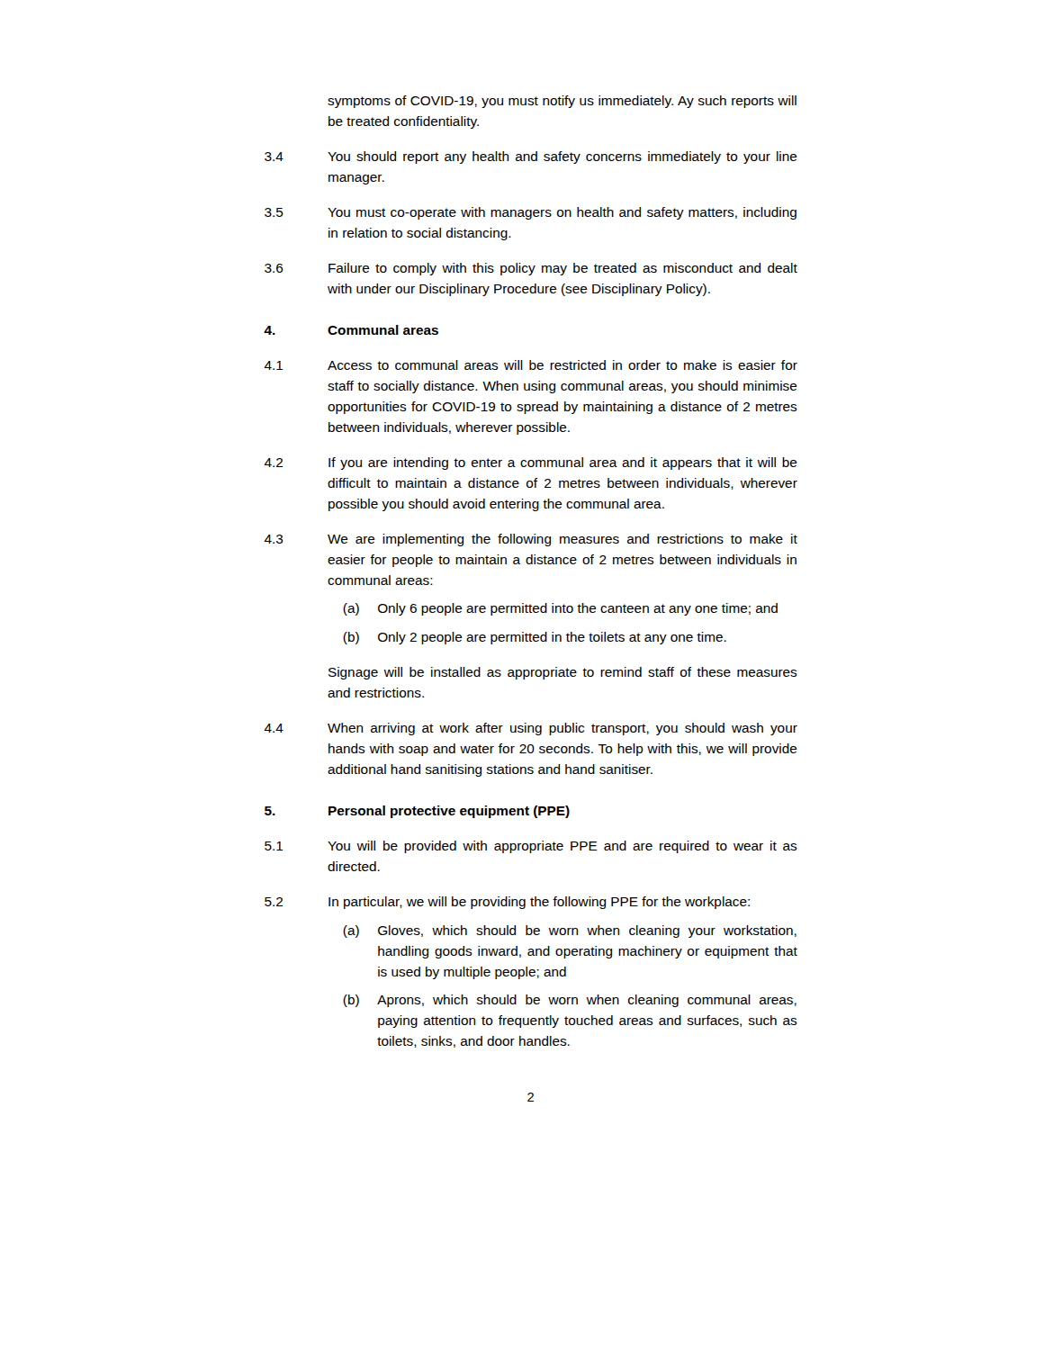symptoms of COVID-19, you must notify us immediately. Ay such reports will be treated confidentiality.
3.4
You should report any health and safety concerns immediately to your line manager.
3.5
You must co-operate with managers on health and safety matters, including in relation to social distancing.
3.6
Failure to comply with this policy may be treated as misconduct and dealt with under our Disciplinary Procedure (see Disciplinary Policy).
4.
Communal areas
4.1
Access to communal areas will be restricted in order to make is easier for staff to socially distance. When using communal areas, you should minimise opportunities for COVID-19 to spread by maintaining a distance of 2 metres between individuals, wherever possible.
4.2
If you are intending to enter a communal area and it appears that it will be difficult to maintain a distance of 2 metres between individuals, wherever possible you should avoid entering the communal area.
4.3
We are implementing the following measures and restrictions to make it easier for people to maintain a distance of 2 metres between individuals in communal areas:
(a) Only 6 people are permitted into the canteen at any one time; and
(b) Only 2 people are permitted in the toilets at any one time.
Signage will be installed as appropriate to remind staff of these measures and restrictions.
4.4
When arriving at work after using public transport, you should wash your hands with soap and water for 20 seconds. To help with this, we will provide additional hand sanitising stations and hand sanitiser.
5.
Personal protective equipment (PPE)
5.1
You will be provided with appropriate PPE and are required to wear it as directed.
5.2
In particular, we will be providing the following PPE for the workplace:
(a) Gloves, which should be worn when cleaning your workstation, handling goods inward, and operating machinery or equipment that is used by multiple people; and
(b) Aprons, which should be worn when cleaning communal areas, paying attention to frequently touched areas and surfaces, such as toilets, sinks, and door handles.
2